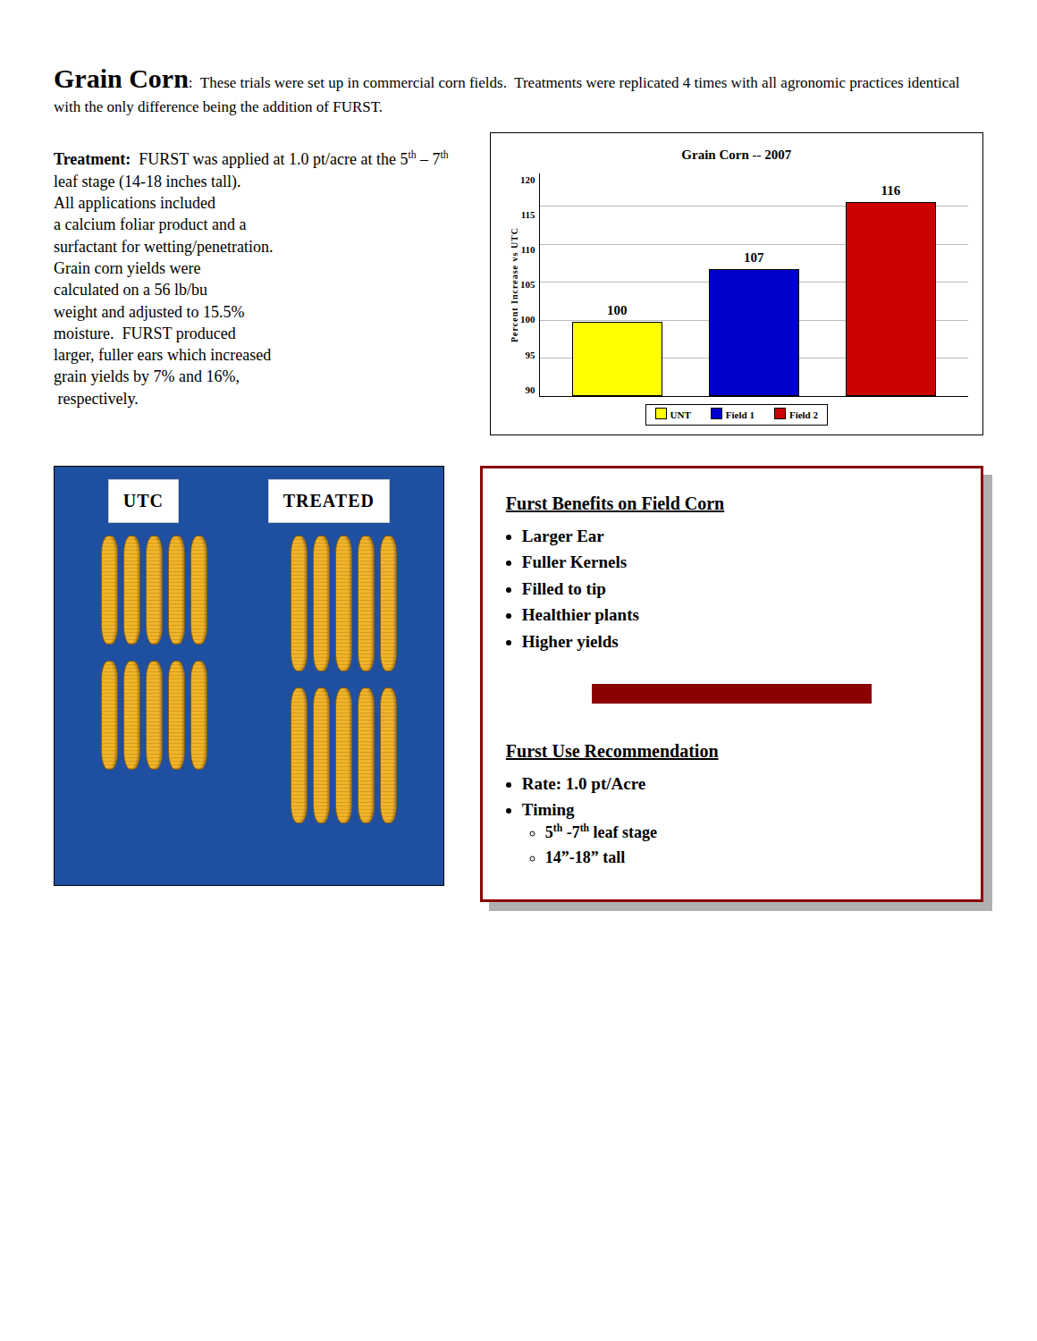Grain Corn
: These trials were set up in commercial corn fields. Treatments were replicated 4 times with all agronomic practices identical with the only difference being the addition of FURST.
Treatment: FURST was applied at 1.0 pt/acre at the 5th – 7th leaf stage (14-18 inches tall).
All applications included
a calcium foliar product and a
surfactant for wetting/penetration.
Grain corn yields were
calculated on a 56 lb/bu
weight and adjusted to 15.5%
moisture. FURST produced
larger, fuller ears which increased
grain yields by 7% and 16%,
respectively.
Grain Corn -- 2007
Percent Increase vs UTC
120 115 110 105 100 95 90
100
107
116
UNT Field 1 Field 2
UTC TREATED
Furst Benefits on Field Corn
Larger Ear
Fuller Kernels
Filled to tip
Healthier plants
Higher yields
Furst Use Recommendation
Rate: 1.0 pt/Acre
Timing
5th -7th leaf stage
14”-18” tall